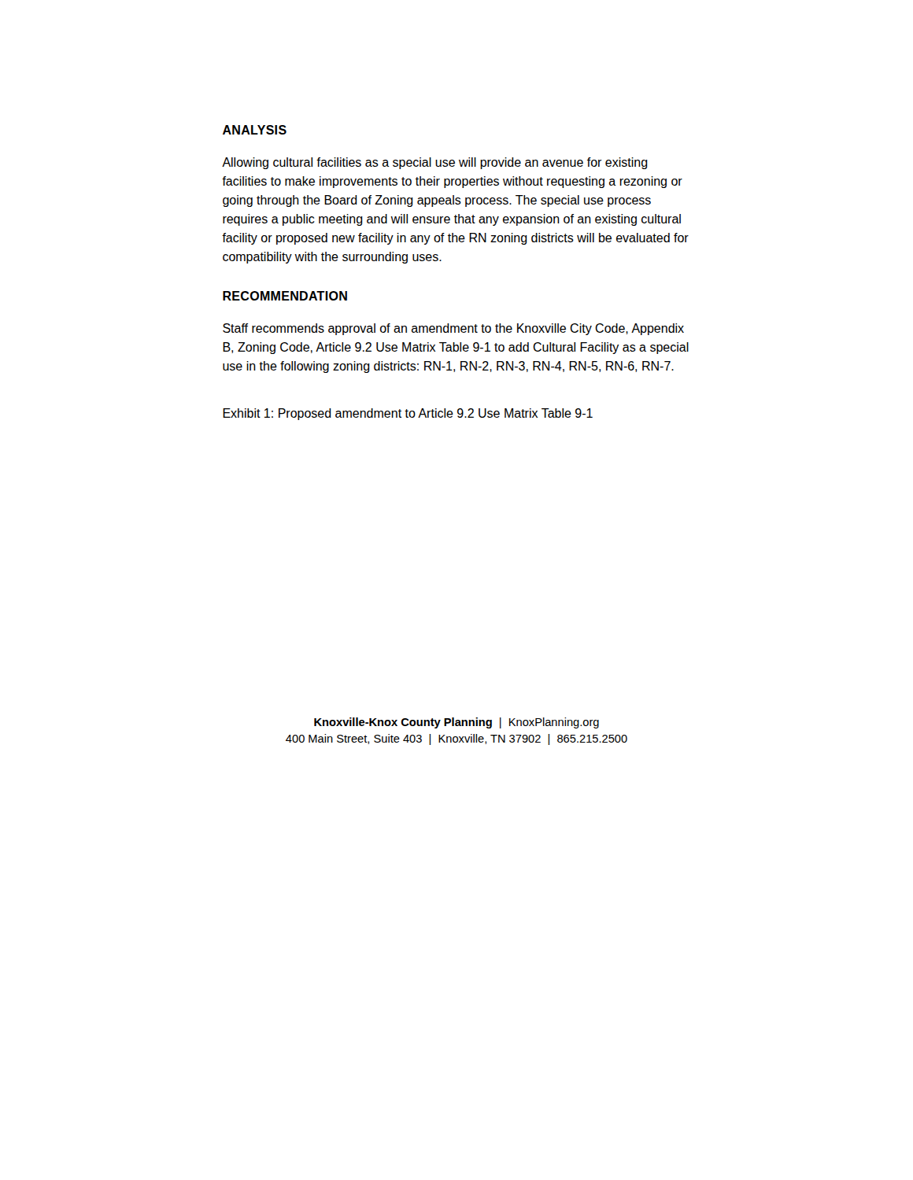ANALYSIS
Allowing cultural facilities as a special use will provide an avenue for existing facilities to make improvements to their properties without requesting a rezoning or going through the Board of Zoning appeals process. The special use process requires a public meeting and will ensure that any expansion of an existing cultural facility or proposed new facility in any of the RN zoning districts will be evaluated for compatibility with the surrounding uses.
RECOMMENDATION
Staff recommends approval of an amendment to the Knoxville City Code, Appendix B, Zoning Code, Article 9.2 Use Matrix Table 9-1 to add Cultural Facility as a special use in the following zoning districts: RN-1, RN-2, RN-3, RN-4, RN-5, RN-6, RN-7.
Exhibit 1: Proposed amendment to Article 9.2 Use Matrix Table 9-1
Knoxville-Knox County Planning | KnoxPlanning.org
400 Main Street, Suite 403 | Knoxville, TN 37902 | 865.215.2500